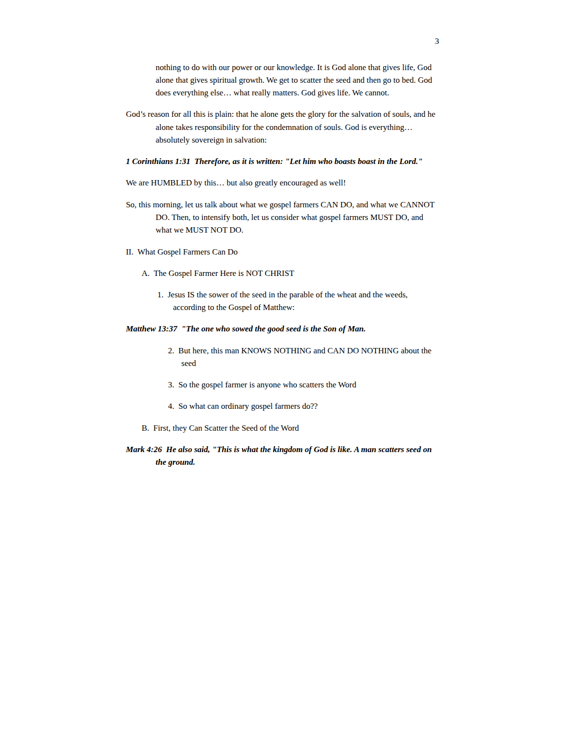3
nothing to do with our power or our knowledge. It is God alone that gives life, God alone that gives spiritual growth. We get to scatter the seed and then go to bed. God does everything else… what really matters. God gives life. We cannot.
God’s reason for all this is plain: that he alone gets the glory for the salvation of souls, and he alone takes responsibility for the condemnation of souls. God is everything… absolutely sovereign in salvation:
1 Corinthians 1:31 Therefore, as it is written: "Let him who boasts boast in the Lord."
We are HUMBLED by this… but also greatly encouraged as well!
So, this morning, let us talk about what we gospel farmers CAN DO, and what we CANNOT DO. Then, to intensify both, let us consider what gospel farmers MUST DO, and what we MUST NOT DO.
II. What Gospel Farmers Can Do
A. The Gospel Farmer Here is NOT CHRIST
1. Jesus IS the sower of the seed in the parable of the wheat and the weeds, according to the Gospel of Matthew:
Matthew 13:37 "The one who sowed the good seed is the Son of Man.
2. But here, this man KNOWS NOTHING and CAN DO NOTHING about the seed
3. So the gospel farmer is anyone who scatters the Word
4. So what can ordinary gospel farmers do??
B. First, they Can Scatter the Seed of the Word
Mark 4:26 He also said, "This is what the kingdom of God is like. A man scatters seed on the ground.